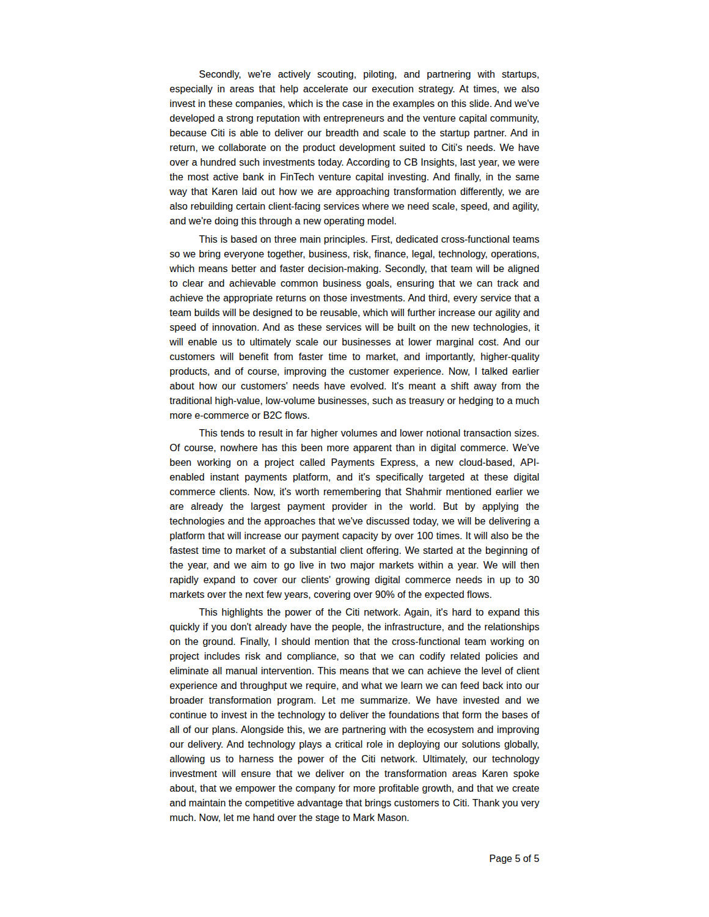Secondly, we're actively scouting, piloting, and partnering with startups, especially in areas that help accelerate our execution strategy. At times, we also invest in these companies, which is the case in the examples on this slide. And we've developed a strong reputation with entrepreneurs and the venture capital community, because Citi is able to deliver our breadth and scale to the startup partner. And in return, we collaborate on the product development suited to Citi's needs. We have over a hundred such investments today. According to CB Insights, last year, we were the most active bank in FinTech venture capital investing. And finally, in the same way that Karen laid out how we are approaching transformation differently, we are also rebuilding certain client-facing services where we need scale, speed, and agility, and we're doing this through a new operating model.
This is based on three main principles. First, dedicated cross-functional teams so we bring everyone together, business, risk, finance, legal, technology, operations, which means better and faster decision-making. Secondly, that team will be aligned to clear and achievable common business goals, ensuring that we can track and achieve the appropriate returns on those investments. And third, every service that a team builds will be designed to be reusable, which will further increase our agility and speed of innovation. And as these services will be built on the new technologies, it will enable us to ultimately scale our businesses at lower marginal cost. And our customers will benefit from faster time to market, and importantly, higher-quality products, and of course, improving the customer experience. Now, I talked earlier about how our customers' needs have evolved. It's meant a shift away from the traditional high-value, low-volume businesses, such as treasury or hedging to a much more e-commerce or B2C flows.
This tends to result in far higher volumes and lower notional transaction sizes. Of course, nowhere has this been more apparent than in digital commerce. We've been working on a project called Payments Express, a new cloud-based, API-enabled instant payments platform, and it's specifically targeted at these digital commerce clients. Now, it's worth remembering that Shahmir mentioned earlier we are already the largest payment provider in the world. But by applying the technologies and the approaches that we've discussed today, we will be delivering a platform that will increase our payment capacity by over 100 times. It will also be the fastest time to market of a substantial client offering. We started at the beginning of the year, and we aim to go live in two major markets within a year. We will then rapidly expand to cover our clients' growing digital commerce needs in up to 30 markets over the next few years, covering over 90% of the expected flows.
This highlights the power of the Citi network. Again, it's hard to expand this quickly if you don't already have the people, the infrastructure, and the relationships on the ground. Finally, I should mention that the cross-functional team working on project includes risk and compliance, so that we can codify related policies and eliminate all manual intervention. This means that we can achieve the level of client experience and throughput we require, and what we learn we can feed back into our broader transformation program. Let me summarize. We have invested and we continue to invest in the technology to deliver the foundations that form the bases of all of our plans. Alongside this, we are partnering with the ecosystem and improving our delivery. And technology plays a critical role in deploying our solutions globally, allowing us to harness the power of the Citi network. Ultimately, our technology investment will ensure that we deliver on the transformation areas Karen spoke about, that we empower the company for more profitable growth, and that we create and maintain the competitive advantage that brings customers to Citi. Thank you very much. Now, let me hand over the stage to Mark Mason.
Page 5 of 5